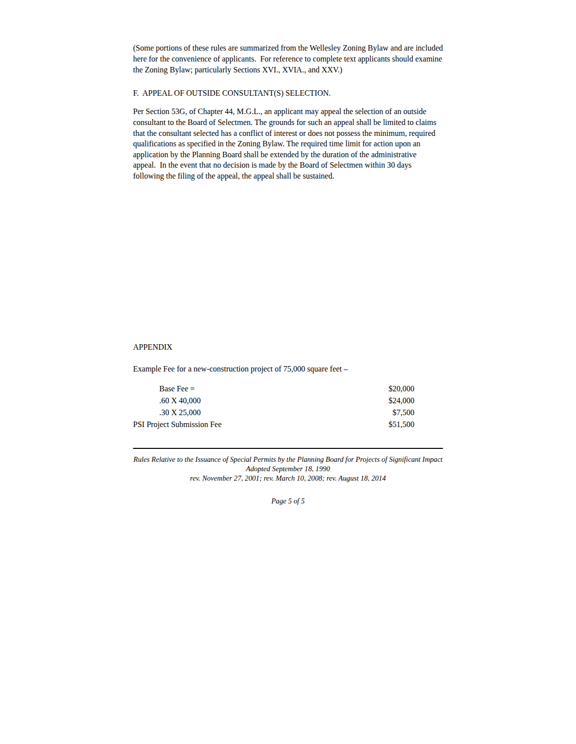(Some portions of these rules are summarized from the Wellesley Zoning Bylaw and are included here for the convenience of applicants. For reference to complete text applicants should examine the Zoning Bylaw; particularly Sections XVI., XVIA., and XXV.)
F. Appeal of Outside Consultant(s) Selection.
Per Section 53G, of Chapter 44, M.G.L., an applicant may appeal the selection of an outside consultant to the Board of Selectmen. The grounds for such an appeal shall be limited to claims that the consultant selected has a conflict of interest or does not possess the minimum, required qualifications as specified in the Zoning Bylaw. The required time limit for action upon an application by the Planning Board shall be extended by the duration of the administrative appeal. In the event that no decision is made by the Board of Selectmen within 30 days following the filing of the appeal, the appeal shall be sustained.
APPENDIX
Example Fee for a new-construction project of 75,000 square feet –
| Base Fee = | $20,000 |
| .60 X 40,000 | $24,000 |
| .30 X 25,000 | $7,500 |
| PSI Project Submission Fee | $51,500 |
Rules Relative to the Issuance of Special Permits by the Planning Board for Projects of Significant Impact
Adopted September 18, 1990
rev. November 27, 2001; rev. March 10, 2008; rev. August 18, 2014
Page 5 of 5